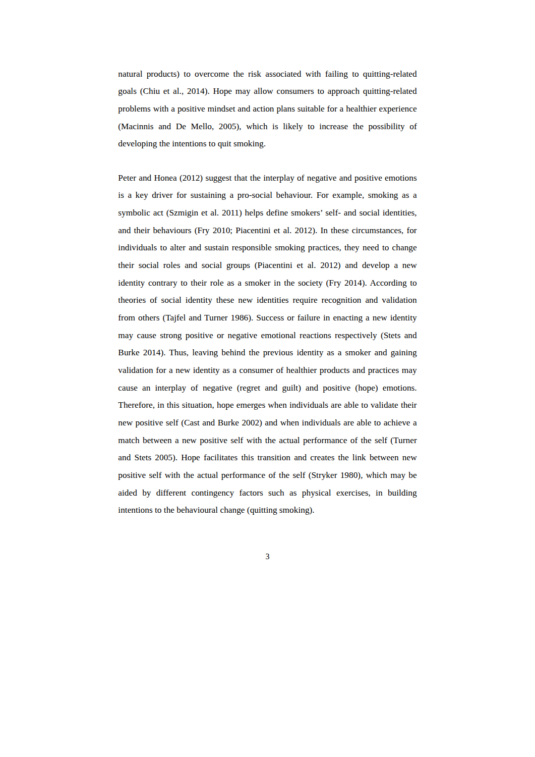natural products) to overcome the risk associated with failing to quitting-related goals (Chiu et al., 2014). Hope may allow consumers to approach quitting-related problems with a positive mindset and action plans suitable for a healthier experience (Macinnis and De Mello, 2005), which is likely to increase the possibility of developing the intentions to quit smoking.
Peter and Honea (2012) suggest that the interplay of negative and positive emotions is a key driver for sustaining a pro-social behaviour. For example, smoking as a symbolic act (Szmigin et al. 2011) helps define smokers’ self- and social identities, and their behaviours (Fry 2010; Piacentini et al. 2012). In these circumstances, for individuals to alter and sustain responsible smoking practices, they need to change their social roles and social groups (Piacentini et al. 2012) and develop a new identity contrary to their role as a smoker in the society (Fry 2014). According to theories of social identity these new identities require recognition and validation from others (Tajfel and Turner 1986). Success or failure in enacting a new identity may cause strong positive or negative emotional reactions respectively (Stets and Burke 2014). Thus, leaving behind the previous identity as a smoker and gaining validation for a new identity as a consumer of healthier products and practices may cause an interplay of negative (regret and guilt) and positive (hope) emotions. Therefore, in this situation, hope emerges when individuals are able to validate their new positive self (Cast and Burke 2002) and when individuals are able to achieve a match between a new positive self with the actual performance of the self (Turner and Stets 2005). Hope facilitates this transition and creates the link between new positive self with the actual performance of the self (Stryker 1980), which may be aided by different contingency factors such as physical exercises, in building intentions to the behavioural change (quitting smoking).
3